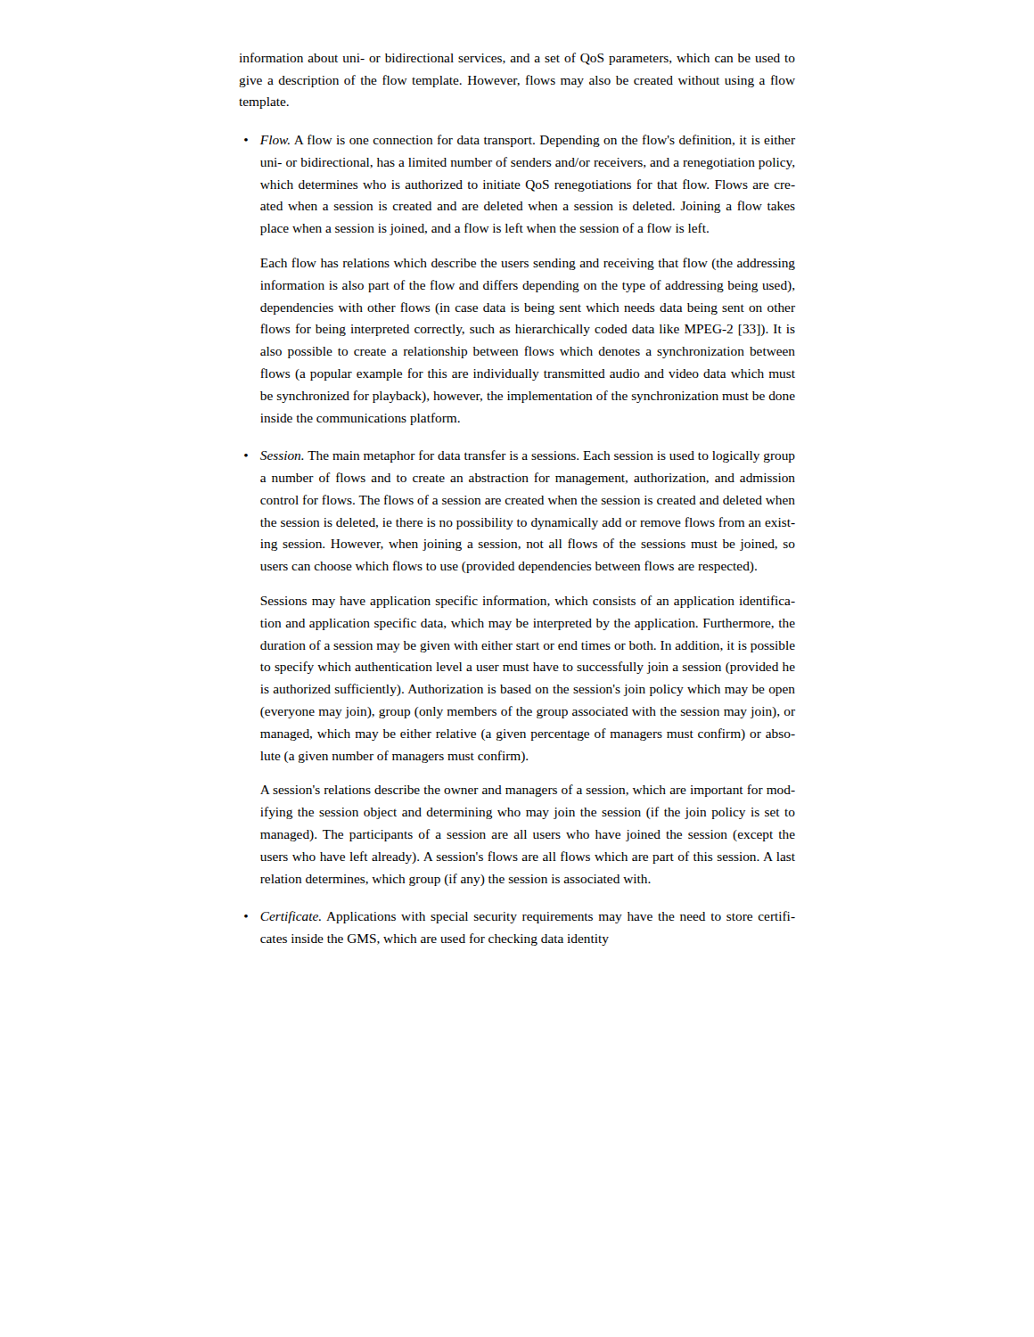information about uni- or bidirectional services, and a set of QoS parameters, which can be used to give a description of the flow template. However, flows may also be created without using a flow template.
Flow. A flow is one connection for data transport. Depending on the flow's definition, it is either uni- or bidirectional, has a limited number of senders and/or receivers, and a renegotiation policy, which determines who is authorized to initiate QoS renegotiations for that flow. Flows are created when a session is created and are deleted when a session is deleted. Joining a flow takes place when a session is joined, and a flow is left when the session of a flow is left.
Each flow has relations which describe the users sending and receiving that flow (the addressing information is also part of the flow and differs depending on the type of addressing being used), dependencies with other flows (in case data is being sent which needs data being sent on other flows for being interpreted correctly, such as hierarchically coded data like MPEG-2 [33]). It is also possible to create a relationship between flows which denotes a synchronization between flows (a popular example for this are individually transmitted audio and video data which must be synchronized for playback), however, the implementation of the synchronization must be done inside the communications platform.
Session. The main metaphor for data transfer is a sessions. Each session is used to logically group a number of flows and to create an abstraction for management, authorization, and admission control for flows. The flows of a session are created when the session is created and deleted when the session is deleted, ie there is no possibility to dynamically add or remove flows from an existing session. However, when joining a session, not all flows of the sessions must be joined, so users can choose which flows to use (provided dependencies between flows are respected).
Sessions may have application specific information, which consists of an application identification and application specific data, which may be interpreted by the application. Furthermore, the duration of a session may be given with either start or end times or both. In addition, it is possible to specify which authentication level a user must have to successfully join a session (provided he is authorized sufficiently). Authorization is based on the session's join policy which may be open (everyone may join), group (only members of the group associated with the session may join), or managed, which may be either relative (a given percentage of managers must confirm) or absolute (a given number of managers must confirm).
A session's relations describe the owner and managers of a session, which are important for modifying the session object and determining who may join the session (if the join policy is set to managed). The participants of a session are all users who have joined the session (except the users who have left already). A session's flows are all flows which are part of this session. A last relation determines, which group (if any) the session is associated with.
Certificate. Applications with special security requirements may have the need to store certificates inside the GMS, which are used for checking data identity